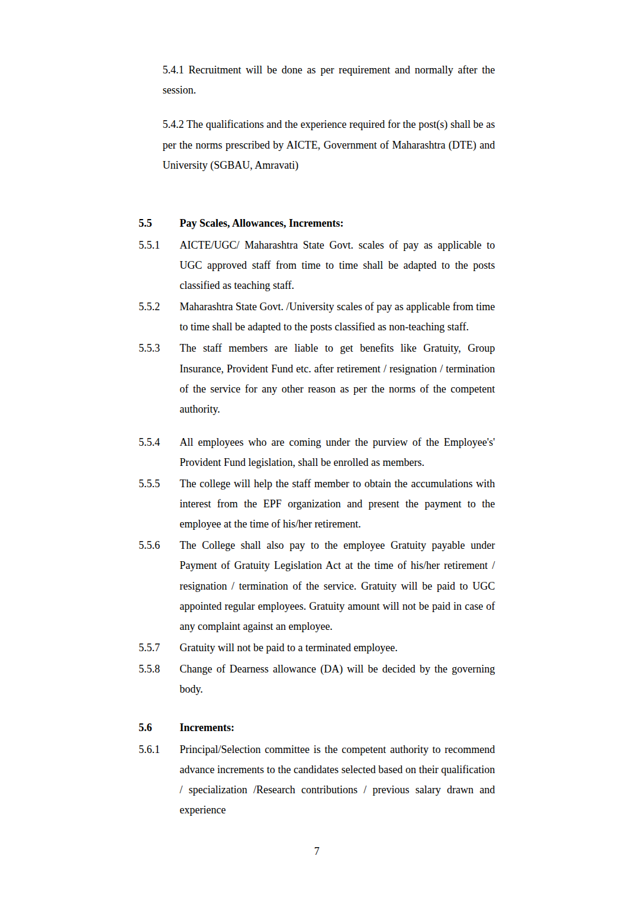5.4.1 Recruitment will be done as per requirement and normally after the session.
5.4.2 The qualifications and the experience required for the post(s) shall be as per the norms prescribed by AICTE, Government of Maharashtra (DTE) and University (SGBAU, Amravati)
5.5 Pay Scales, Allowances, Increments:
5.5.1 AICTE/UGC/ Maharashtra State Govt. scales of pay as applicable to UGC approved staff from time to time shall be adapted to the posts classified as teaching staff.
5.5.2 Maharashtra State Govt. /University scales of pay as applicable from time to time shall be adapted to the posts classified as non-teaching staff.
5.5.3 The staff members are liable to get benefits like Gratuity, Group Insurance, Provident Fund etc. after retirement / resignation / termination of the service for any other reason as per the norms of the competent authority.
5.5.4 All employees who are coming under the purview of the Employee's' Provident Fund legislation, shall be enrolled as members.
5.5.5 The college will help the staff member to obtain the accumulations with interest from the EPF organization and present the payment to the employee at the time of his/her retirement.
5.5.6 The College shall also pay to the employee Gratuity payable under Payment of Gratuity Legislation Act at the time of his/her retirement / resignation / termination of the service. Gratuity will be paid to UGC appointed regular employees. Gratuity amount will not be paid in case of any complaint against an employee.
5.5.7 Gratuity will not be paid to a terminated employee.
5.5.8 Change of Dearness allowance (DA) will be decided by the governing body.
5.6 Increments:
5.6.1 Principal/Selection committee is the competent authority to recommend advance increments to the candidates selected based on their qualification / specialization /Research contributions / previous salary drawn and experience
7